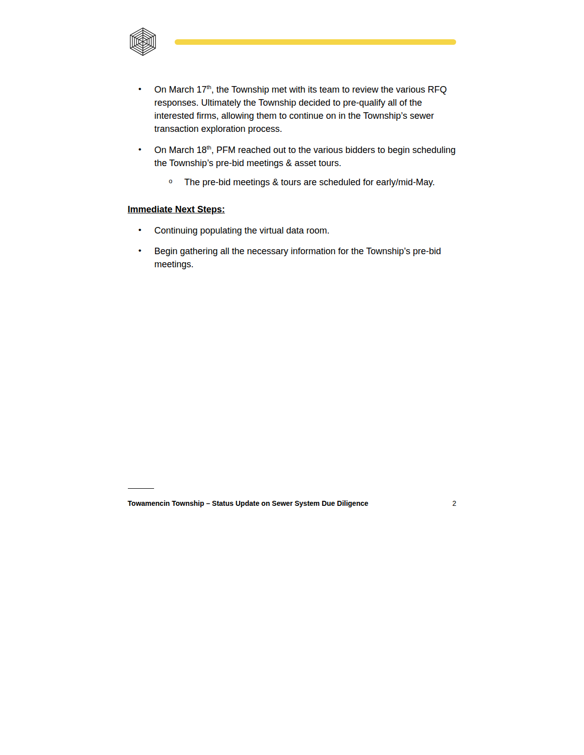On March 17th, the Township met with its team to review the various RFQ responses. Ultimately the Township decided to pre-qualify all of the interested firms, allowing them to continue on in the Township’s sewer transaction exploration process.
On March 18th, PFM reached out to the various bidders to begin scheduling the Township’s pre-bid meetings & asset tours.
The pre-bid meetings & tours are scheduled for early/mid-May.
Immediate Next Steps:
Continuing populating the virtual data room.
Begin gathering all the necessary information for the Township’s pre-bid meetings.
Towamencin Township – Status Update on Sewer System Due Diligence
2